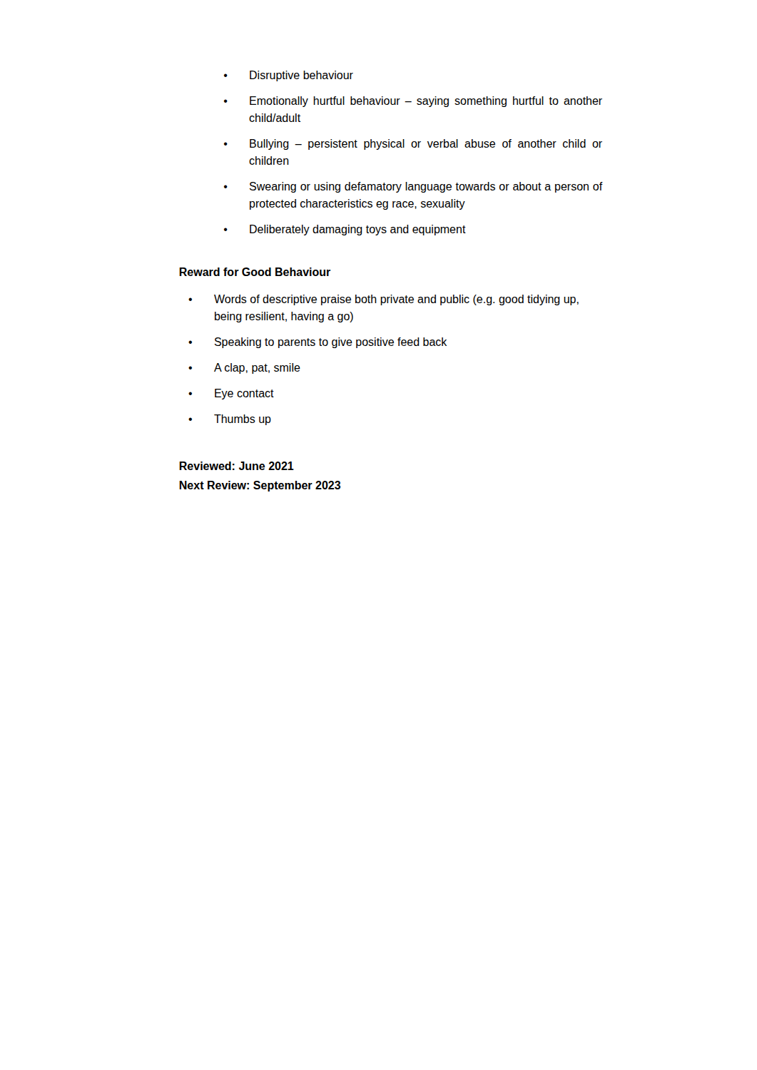Disruptive behaviour
Emotionally hurtful behaviour – saying something hurtful to another child/adult
Bullying – persistent physical or verbal abuse of another child or children
Swearing or using defamatory language towards or about a person of protected characteristics eg race, sexuality
Deliberately damaging toys and equipment
Reward for Good Behaviour
Words of descriptive praise both private and public (e.g. good tidying up, being resilient, having a go)
Speaking to parents to give positive feed back
A clap, pat, smile
Eye contact
Thumbs up
Reviewed: June 2021
Next Review: September 2023